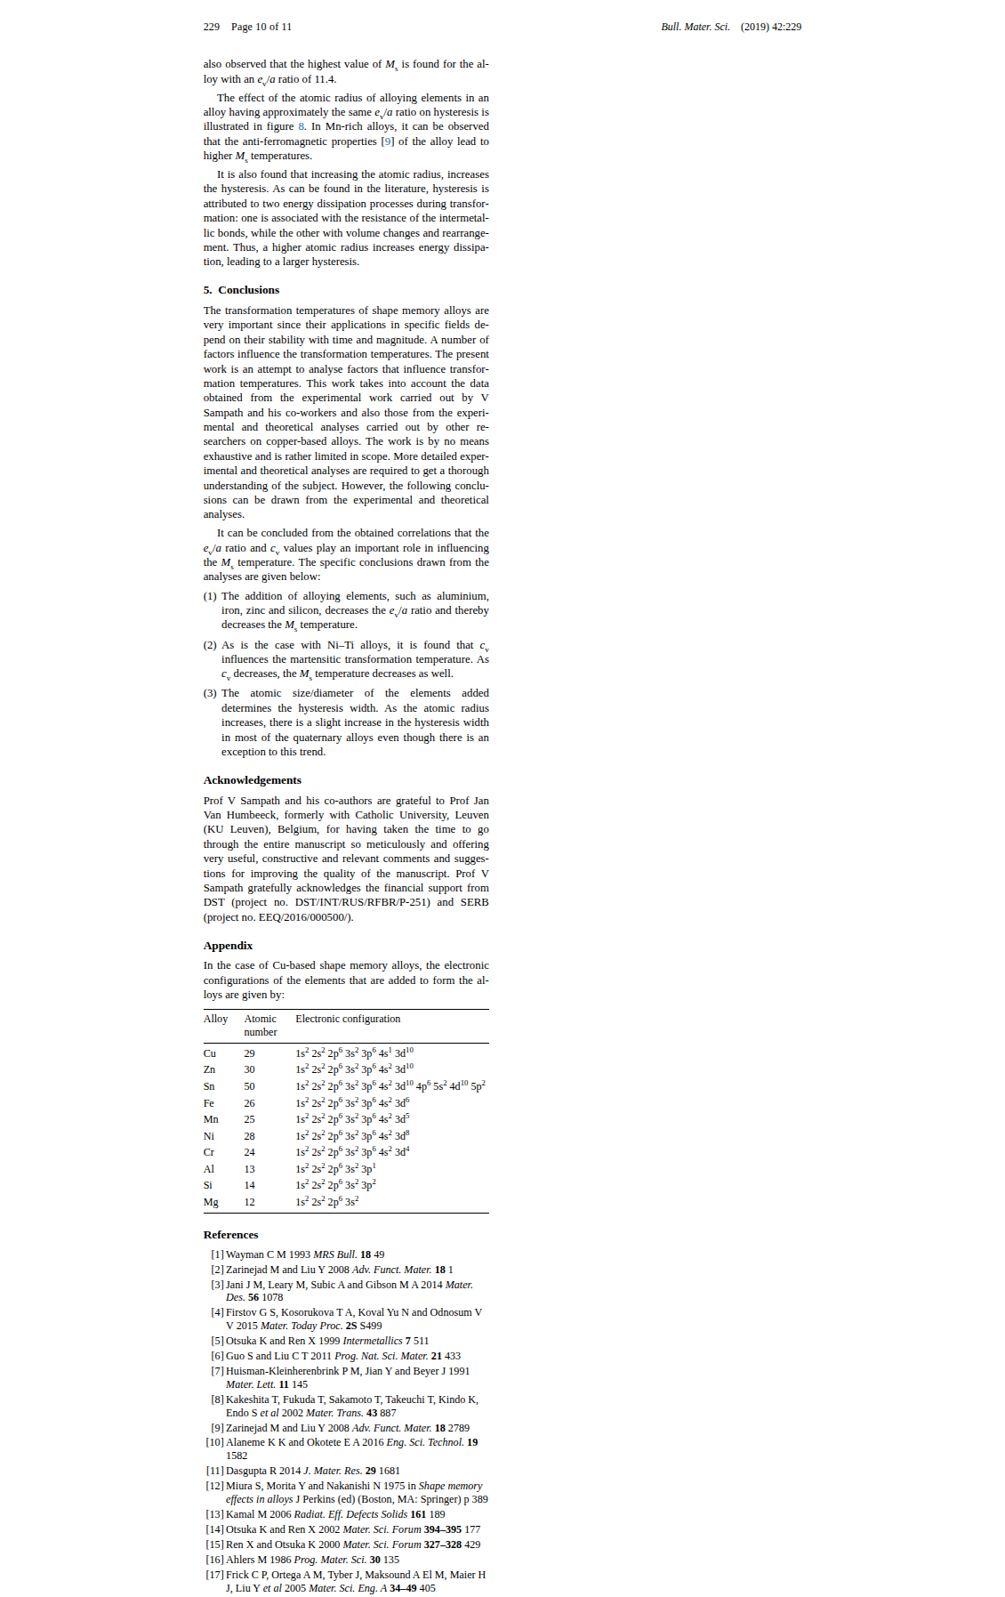229 Page 10 of 11
Bull. Mater. Sci. (2019) 42:229
also observed that the highest value of Ms is found for the alloy with an ev/a ratio of 11.4.
The effect of the atomic radius of alloying elements in an alloy having approximately the same ev/a ratio on hysteresis is illustrated in figure 8. In Mn-rich alloys, it can be observed that the anti-ferromagnetic properties [9] of the alloy lead to higher Ms temperatures.
It is also found that increasing the atomic radius, increases the hysteresis. As can be found in the literature, hysteresis is attributed to two energy dissipation processes during transformation: one is associated with the resistance of the intermetallic bonds, while the other with volume changes and rearrangement. Thus, a higher atomic radius increases energy dissipation, leading to a larger hysteresis.
5. Conclusions
The transformation temperatures of shape memory alloys are very important since their applications in specific fields depend on their stability with time and magnitude. A number of factors influence the transformation temperatures. The present work is an attempt to analyse factors that influence transformation temperatures. This work takes into account the data obtained from the experimental work carried out by V Sampath and his co-workers and also those from the experimental and theoretical analyses carried out by other researchers on copper-based alloys. The work is by no means exhaustive and is rather limited in scope. More detailed experimental and theoretical analyses are required to get a thorough understanding of the subject. However, the following conclusions can be drawn from the experimental and theoretical analyses.
It can be concluded from the obtained correlations that the ev/a ratio and cv values play an important role in influencing the Ms temperature. The specific conclusions drawn from the analyses are given below:
The addition of alloying elements, such as aluminium, iron, zinc and silicon, decreases the ev/a ratio and thereby decreases the Ms temperature.
As is the case with Ni–Ti alloys, it is found that cv influences the martensitic transformation temperature. As cv decreases, the Ms temperature decreases as well.
The atomic size/diameter of the elements added determines the hysteresis width. As the atomic radius increases, there is a slight increase in the hysteresis width in most of the quaternary alloys even though there is an exception to this trend.
Acknowledgements
Prof V Sampath and his co-authors are grateful to Prof Jan Van Humbeeck, formerly with Catholic University, Leuven (KU Leuven), Belgium, for having taken the time to go through the entire manuscript so meticulously and offering very useful, constructive and relevant comments and suggestions for improving the quality of the manuscript. Prof V Sampath gratefully acknowledges the financial support from DST (project no. DST/INT/RUS/RFBR/P-251) and SERB (project no. EEQ/2016/000500/).
Appendix
In the case of Cu-based shape memory alloys, the electronic configurations of the elements that are added to form the alloys are given by:
| Alloy | Atomic number | Electronic configuration |
| --- | --- | --- |
| Cu | 29 | 1s 2 2s 2 2p 6 3s 2 3p 6 4s 1 3d 10 |
| Zn | 30 | 1s 2 2s 2 2p 6 3s 2 3p 6 4s 2 3d 10 |
| Sn | 50 | 1s 2 2s 2 2p 6 3s 2 3p 6 4s 2 3d 10 4p 6 5s 2 4d 10 5p 2 |
| Fe | 26 | 1s 2 2s 2 2p 6 3s 2 3p 6 4s 2 3d 6 |
| Mn | 25 | 1s 2 2s 2 2p 6 3s 2 3p 6 4s 2 3d 5 |
| Ni | 28 | 1s 2 2s 2 2p 6 3s 2 3p 6 4s 2 3d 8 |
| Cr | 24 | 1s 2 2s 2 2p 6 3s 2 3p 6 4s 2 3d 4 |
| Al | 13 | 1s 2 2s 2 2p 6 3s 2 3p 1 |
| Si | 14 | 1s 2 2s 2 2p 6 3s 2 3p 2 |
| Mg | 12 | 1s 2 2s 2 2p 6 3s 2 |
References
1 Wayman C M 1993 MRS Bull. 18 49
2 Zarinejad M and Liu Y 2008 Adv. Funct. Mater. 18 1
3 Jani J M, Leary M, Subic A and Gibson M A 2014 Mater. Des. 56 1078
4 Firstov G S, Kosorukova T A, Koval Yu N and Odnosum V V 2015 Mater. Today Proc. 2S S499
5 Otsuka K and Ren X 1999 Intermetallics 7 511
6 Guo S and Liu C T 2011 Prog. Nat. Sci. Mater. 21 433
7 Huisman-Kleinherenbrink P M, Jian Y and Beyer J 1991 Mater. Lett. 11 145
8 Kakeshita T, Fukuda T, Sakamoto T, Takeuchi T, Kindo K, Endo S et al 2002 Mater. Trans. 43 887
9 Zarinejad M and Liu Y 2008 Adv. Funct. Mater. 18 2789
10 Alaneme K K and Okotete E A 2016 Eng. Sci. Technol. 19 1582
11 Dasgupta R 2014 J. Mater. Res. 29 1681
12 Miura S, Morita Y and Nakanishi N 1975 in Shape memory effects in alloys J Perkins (ed) (Boston, MA: Springer) p 389
13 Kamal M 2006 Radiat. Eff. Defects Solids 161 189
14 Otsuka K and Ren X 2002 Mater. Sci. Forum 394–395 177
15 Ren X and Otsuka K 2000 Mater. Sci. Forum 327–328 429
16 Ahlers M 1986 Prog. Mater. Sci. 30 135
17 Frick C P, Ortega A M, Tyber J, Maksound A El M, Maier H J, Liu Y et al 2005 Mater. Sci. Eng. A 34–49 405